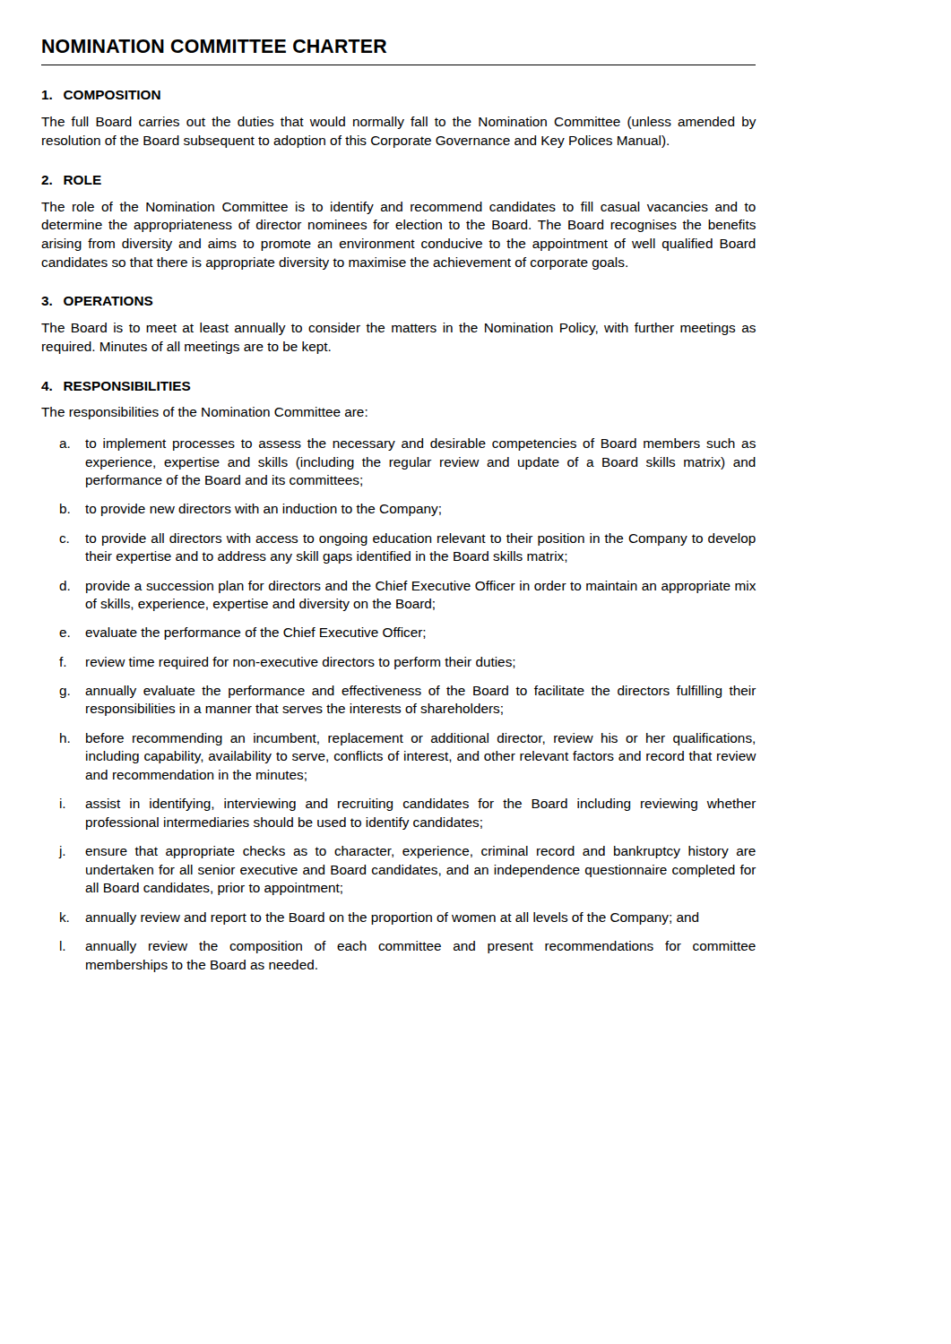NOMINATION COMMITTEE CHARTER
1. COMPOSITION
The full Board carries out the duties that would normally fall to the Nomination Committee (unless amended by resolution of the Board subsequent to adoption of this Corporate Governance and Key Polices Manual).
2. ROLE
The role of the Nomination Committee is to identify and recommend candidates to fill casual vacancies and to determine the appropriateness of director nominees for election to the Board. The Board recognises the benefits arising from diversity and aims to promote an environment conducive to the appointment of well qualified Board candidates so that there is appropriate diversity to maximise the achievement of corporate goals.
3. OPERATIONS
The Board is to meet at least annually to consider the matters in the Nomination Policy, with further meetings as required. Minutes of all meetings are to be kept.
4. RESPONSIBILITIES
The responsibilities of the Nomination Committee are:
a. to implement processes to assess the necessary and desirable competencies of Board members such as experience, expertise and skills (including the regular review and update of a Board skills matrix) and performance of the Board and its committees;
b. to provide new directors with an induction to the Company;
c. to provide all directors with access to ongoing education relevant to their position in the Company to develop their expertise and to address any skill gaps identified in the Board skills matrix;
d. provide a succession plan for directors and the Chief Executive Officer in order to maintain an appropriate mix of skills, experience, expertise and diversity on the Board;
e. evaluate the performance of the Chief Executive Officer;
f. review time required for non-executive directors to perform their duties;
g. annually evaluate the performance and effectiveness of the Board to facilitate the directors fulfilling their responsibilities in a manner that serves the interests of shareholders;
h. before recommending an incumbent, replacement or additional director, review his or her qualifications, including capability, availability to serve, conflicts of interest, and other relevant factors and record that review and recommendation in the minutes;
i. assist in identifying, interviewing and recruiting candidates for the Board including reviewing whether professional intermediaries should be used to identify candidates;
j. ensure that appropriate checks as to character, experience, criminal record and bankruptcy history are undertaken for all senior executive and Board candidates, and an independence questionnaire completed for all Board candidates, prior to appointment;
k. annually review and report to the Board on the proportion of women at all levels of the Company; and
l. annually review the composition of each committee and present recommendations for committee memberships to the Board as needed.